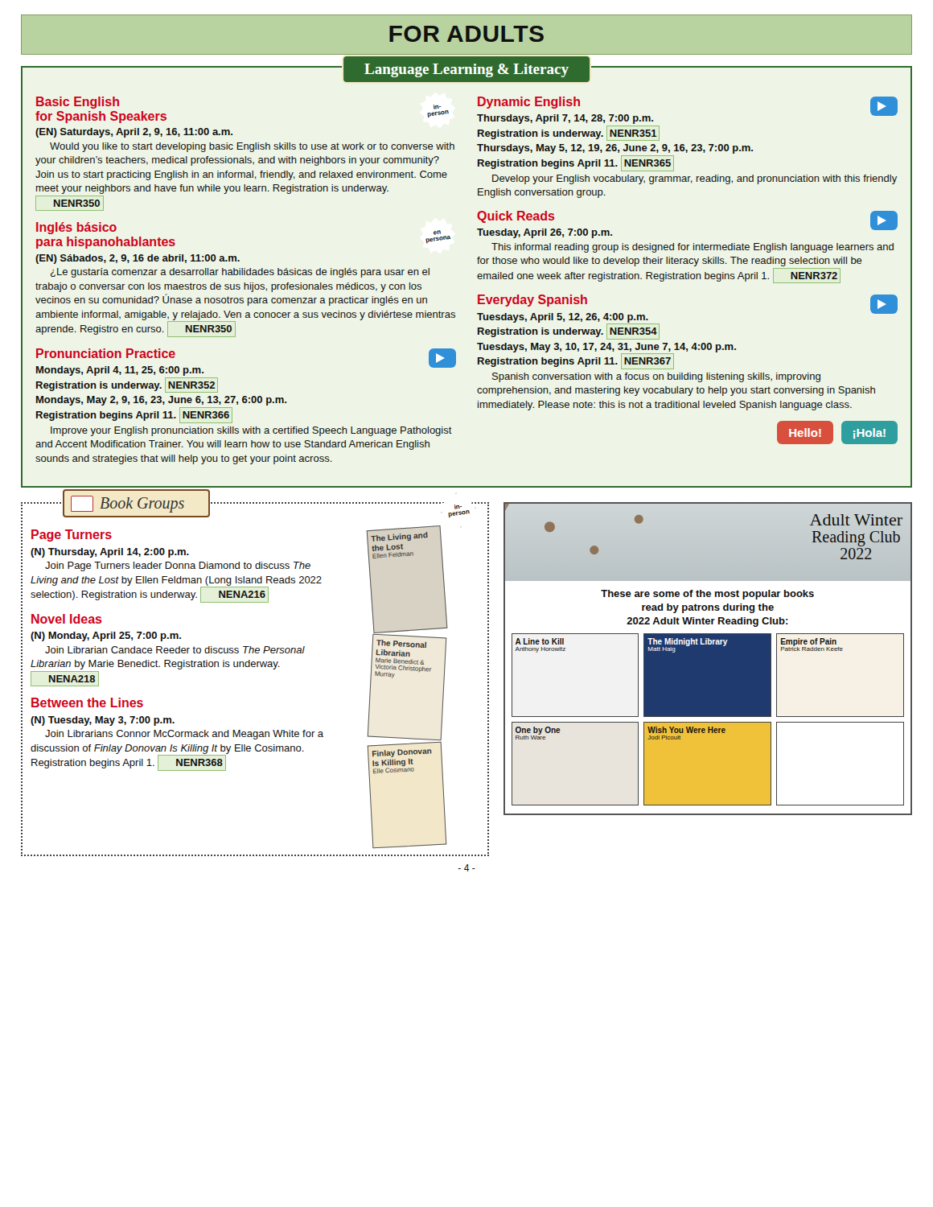FOR ADULTS
Language Learning & Literacy
in-
person
Basic English
for Spanish Speakers
(EN) Saturdays, April 2, 9, 16, 11:00 a.m.
Would you like to start developing basic English skills to use at work or to converse with your children’s teachers, medical professionals, and with neighbors in your community? Join us to start practicing English in an informal, friendly, and relaxed environment. Come meet your neighbors and have fun while you learn. Registration is underway. NENR350
en
persona
Inglés básico
para hispanohablantes
(EN) Sábados, 2, 9, 16 de abril, 11:00 a.m.
¿Le gustaría comenzar a desarrollar habilidades básicas de inglés para usar en el trabajo o conversar con los maestros de sus hijos, profesionales médicos, y con los vecinos en su comunidad? Únase a nosotros para comenzar a practicar inglés en un ambiente informal, amigable, y relajado. Ven a conocer a sus vecinos y diviértese mientras aprende. Registro en curso. NENR350
Pronunciation Practice
Mondays, April 4, 11, 25, 6:00 p.m.
Registration is underway. NENR352
Mondays, May 2, 9, 16, 23, June 6, 13, 27, 6:00 p.m.
Registration begins April 11. NENR366
Improve your English pronunciation skills with a certified Speech Language Pathologist and Accent Modification Trainer. You will learn how to use Standard American English sounds and strategies that will help you to get your point across.
Dynamic English
Thursdays, April 7, 14, 28, 7:00 p.m.
Registration is underway. NENR351
Thursdays, May 5, 12, 19, 26, June 2, 9, 16, 23, 7:00 p.m.
Registration begins April 11. NENR365
Develop your English vocabulary, grammar, reading, and pronunciation with this friendly English conversation group.
Quick Reads
Tuesday, April 26, 7:00 p.m.
This informal reading group is designed for intermediate English language learners and for those who would like to develop their literacy skills. The reading selection will be emailed one week after registration. Registration begins April 1. NENR372
Everyday Spanish
Tuesdays, April 5, 12, 26, 4:00 p.m.
Registration is underway. NENR354
Tuesdays, May 3, 10, 17, 24, 31, June 7, 14, 4:00 p.m.
Registration begins April 11. NENR367
Spanish conversation with a focus on building listening skills, improving comprehension, and mastering key vocabulary to help you start conversing in Spanish immediately. Please note: this is not a traditional leveled Spanish language class.
Hello! ¡Hola!
Book Groups
in-
person
Page Turners
(N) Thursday, April 14, 2:00 p.m.
Join Page Turners leader Donna Diamond to discuss The Living and the Lost by Ellen Feldman (Long Island Reads 2022 selection). Registration is underway. NENA216
Novel Ideas
(N) Monday, April 25, 7:00 p.m.
Join Librarian Candace Reeder to discuss The Personal Librarian by Marie Benedict. Registration is underway. NENA218
Between the Lines
(N) Tuesday, May 3, 7:00 p.m.
Join Librarians Connor McCormack and Meagan White for a discussion of Finlay Donovan Is Killing It by Elle Cosimano. Registration begins April 1. NENR368
The Living and the Lost
Ellen Feldman
The Personal Librarian
Marie Benedict & Victoria Christopher Murray
Finlay Donovan Is Killing It
Elle Cosimano
Adult WinterReading Club 2022
These are some of the most popular books
read by patrons during the
2022 Adult Winter Reading Club:
A Line to Kill Anthony Horowitz
The Midnight Library Matt Haig
Empire of Pain Patrick Radden Keefe
One by One Ruth Ware
Wish You Were Here Jodi Picoult
- 4 -